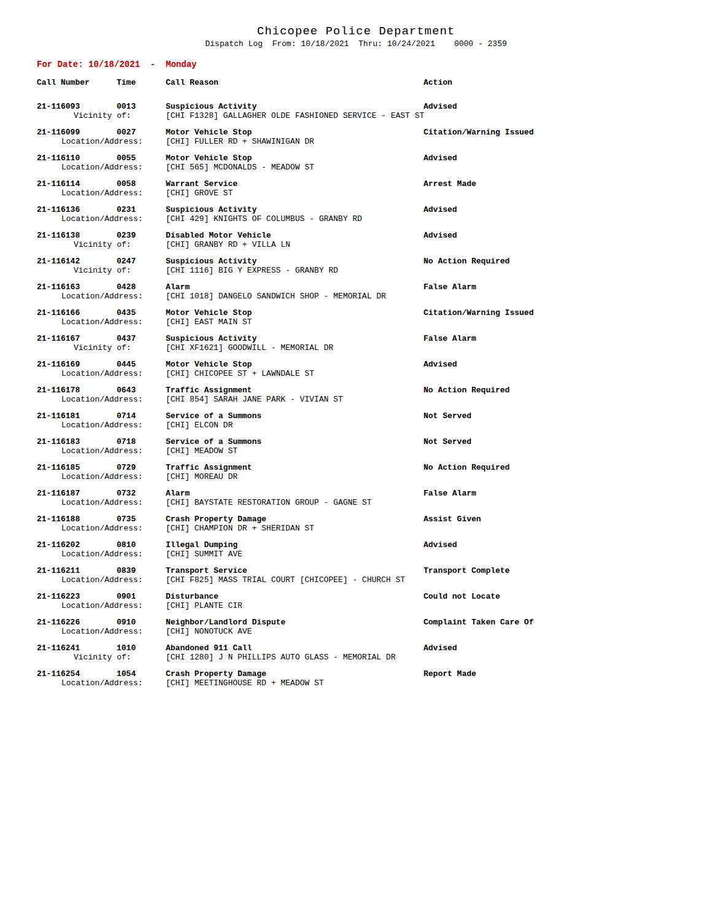Chicopee Police Department
Dispatch Log From: 10/18/2021 Thru: 10/24/2021 0000 - 2359
For Date: 10/18/2021 - Monday
| Call Number | Time | Call Reason | Action |
| 21-116093 | 0013 | Suspicious Activity | Advised |
| Vicinity of: | [CHI F1328] GALLAGHER OLDE FASHIONED SERVICE - EAST ST |
| 21-116099 | 0027 | Motor Vehicle Stop | Citation/Warning Issued |
| Location/Address: | [CHI] FULLER RD + SHAWINIGAN DR |
| 21-116110 | 0055 | Motor Vehicle Stop | Advised |
| Location/Address: | [CHI 565] MCDONALDS - MEADOW ST |
| 21-116114 | 0058 | Warrant Service | Arrest Made |
| Location/Address: | [CHI] GROVE ST |
| 21-116136 | 0231 | Suspicious Activity | Advised |
| Location/Address: | [CHI 429] KNIGHTS OF COLUMBUS - GRANBY RD |
| 21-116138 | 0239 | Disabled Motor Vehicle | Advised |
| Vicinity of: | [CHI] GRANBY RD + VILLA LN |
| 21-116142 | 0247 | Suspicious Activity | No Action Required |
| Vicinity of: | [CHI 1116] BIG Y EXPRESS - GRANBY RD |
| 21-116163 | 0428 | Alarm | False Alarm |
| Location/Address: | [CHI 1018] DANGELO SANDWICH SHOP - MEMORIAL DR |
| 21-116166 | 0435 | Motor Vehicle Stop | Citation/Warning Issued |
| Location/Address: | [CHI] EAST MAIN ST |
| 21-116167 | 0437 | Suspicious Activity | False Alarm |
| Vicinity of: | [CHI XF1621] GOODWILL - MEMORIAL DR |
| 21-116169 | 0445 | Motor Vehicle Stop | Advised |
| Location/Address: | [CHI] CHICOPEE ST + LAWNDALE ST |
| 21-116178 | 0643 | Traffic Assignment | No Action Required |
| Location/Address: | [CHI 854] SARAH JANE PARK - VIVIAN ST |
| 21-116181 | 0714 | Service of a Summons | Not Served |
| Location/Address: | [CHI] ELCON DR |
| 21-116183 | 0718 | Service of a Summons | Not Served |
| Location/Address: | [CHI] MEADOW ST |
| 21-116185 | 0729 | Traffic Assignment | No Action Required |
| Location/Address: | [CHI] MOREAU DR |
| 21-116187 | 0732 | Alarm | False Alarm |
| Location/Address: | [CHI] BAYSTATE RESTORATION GROUP - GAGNE ST |
| 21-116188 | 0735 | Crash Property Damage | Assist Given |
| Location/Address: | [CHI] CHAMPION DR + SHERIDAN ST |
| 21-116202 | 0810 | Illegal Dumping | Advised |
| Location/Address: | [CHI] SUMMIT AVE |
| 21-116211 | 0839 | Transport Service | Transport Complete |
| Location/Address: | [CHI F825] MASS TRIAL COURT [CHICOPEE] - CHURCH ST |
| 21-116223 | 0901 | Disturbance | Could not Locate |
| Location/Address: | [CHI] PLANTE CIR |
| 21-116226 | 0910 | Neighbor/Landlord Dispute | Complaint Taken Care Of |
| Location/Address: | [CHI] NONOTUCK AVE |
| 21-116241 | 1010 | Abandoned 911 Call | Advised |
| Vicinity of: | [CHI 1280] J N PHILLIPS AUTO GLASS - MEMORIAL DR |
| 21-116254 | 1054 | Crash Property Damage | Report Made |
| Location/Address: | [CHI] MEETINGHOUSE RD + MEADOW ST |